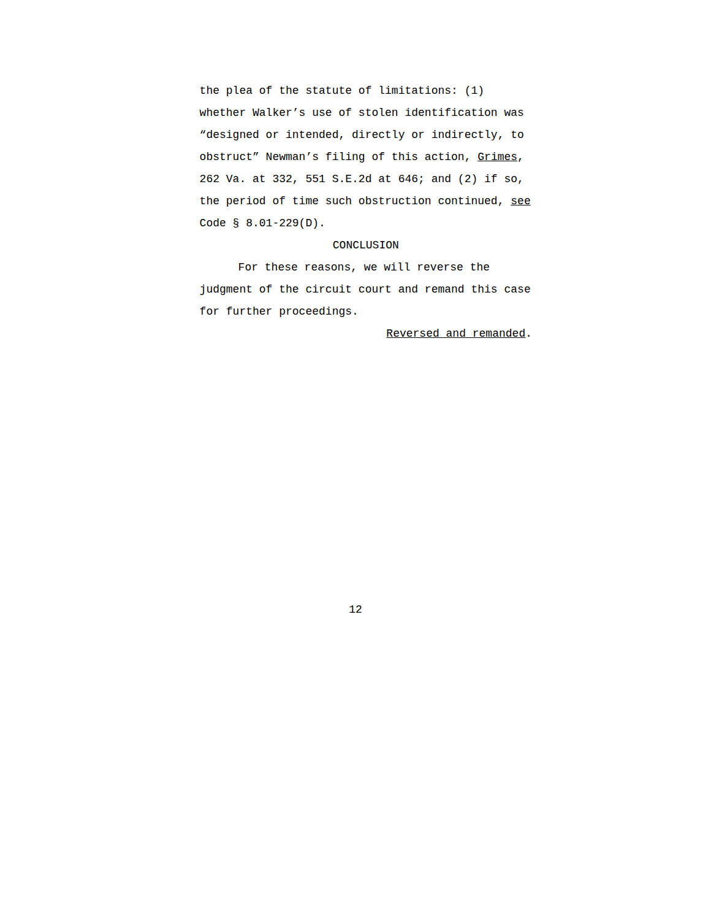the plea of the statute of limitations: (1) whether Walker’s use of stolen identification was “designed or intended, directly or indirectly, to obstruct” Newman’s filing of this action, Grimes, 262 Va. at 332, 551 S.E.2d at 646; and (2) if so, the period of time such obstruction continued, see Code § 8.01-229(D).
CONCLUSION
For these reasons, we will reverse the judgment of the circuit court and remand this case for further proceedings.
Reversed and remanded.
12